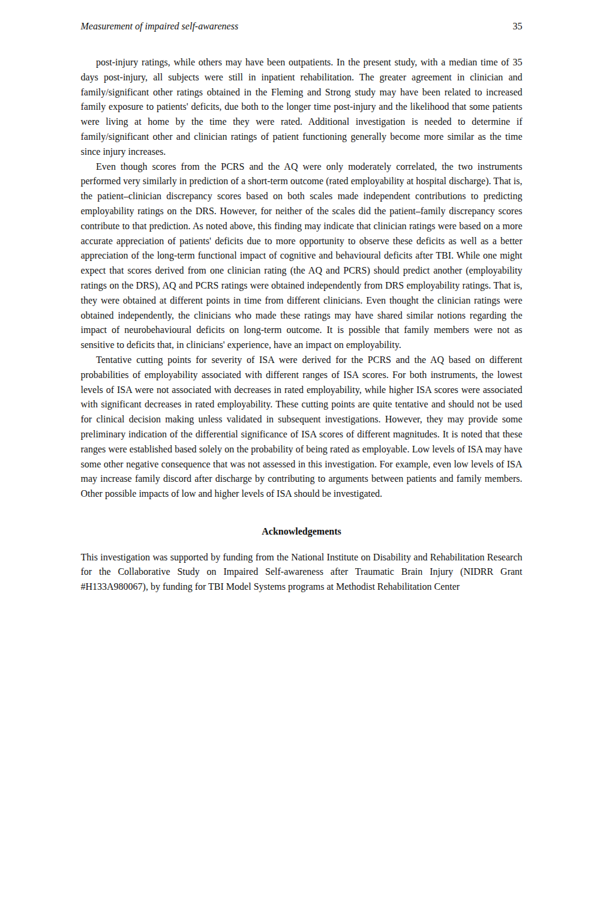Measurement of impaired self-awareness 35
post-injury ratings, while others may have been outpatients. In the present study, with a median time of 35 days post-injury, all subjects were still in inpatient rehabilitation. The greater agreement in clinician and family/significant other ratings obtained in the Fleming and Strong study may have been related to increased family exposure to patients' deficits, due both to the longer time post-injury and the likelihood that some patients were living at home by the time they were rated. Additional investigation is needed to determine if family/significant other and clinician ratings of patient functioning generally become more similar as the time since injury increases.
Even though scores from the PCRS and the AQ were only moderately correlated, the two instruments performed very similarly in prediction of a short-term outcome (rated employability at hospital discharge). That is, the patient–clinician discrepancy scores based on both scales made independent contributions to predicting employability ratings on the DRS. However, for neither of the scales did the patient–family discrepancy scores contribute to that prediction. As noted above, this finding may indicate that clinician ratings were based on a more accurate appreciation of patients' deficits due to more opportunity to observe these deficits as well as a better appreciation of the long-term functional impact of cognitive and behavioural deficits after TBI. While one might expect that scores derived from one clinician rating (the AQ and PCRS) should predict another (employability ratings on the DRS), AQ and PCRS ratings were obtained independently from DRS employability ratings. That is, they were obtained at different points in time from different clinicians. Even thought the clinician ratings were obtained independently, the clinicians who made these ratings may have shared similar notions regarding the impact of neurobehavioural deficits on long-term outcome. It is possible that family members were not as sensitive to deficits that, in clinicians' experience, have an impact on employability.
Tentative cutting points for severity of ISA were derived for the PCRS and the AQ based on different probabilities of employability associated with different ranges of ISA scores. For both instruments, the lowest levels of ISA were not associated with decreases in rated employability, while higher ISA scores were associated with significant decreases in rated employability. These cutting points are quite tentative and should not be used for clinical decision making unless validated in subsequent investigations. However, they may provide some preliminary indication of the differential significance of ISA scores of different magnitudes. It is noted that these ranges were established based solely on the probability of being rated as employable. Low levels of ISA may have some other negative consequence that was not assessed in this investigation. For example, even low levels of ISA may increase family discord after discharge by contributing to arguments between patients and family members. Other possible impacts of low and higher levels of ISA should be investigated.
Acknowledgements
This investigation was supported by funding from the National Institute on Disability and Rehabilitation Research for the Collaborative Study on Impaired Self-awareness after Traumatic Brain Injury (NIDRR Grant #H133A980067), by funding for TBI Model Systems programs at Methodist Rehabilitation Center